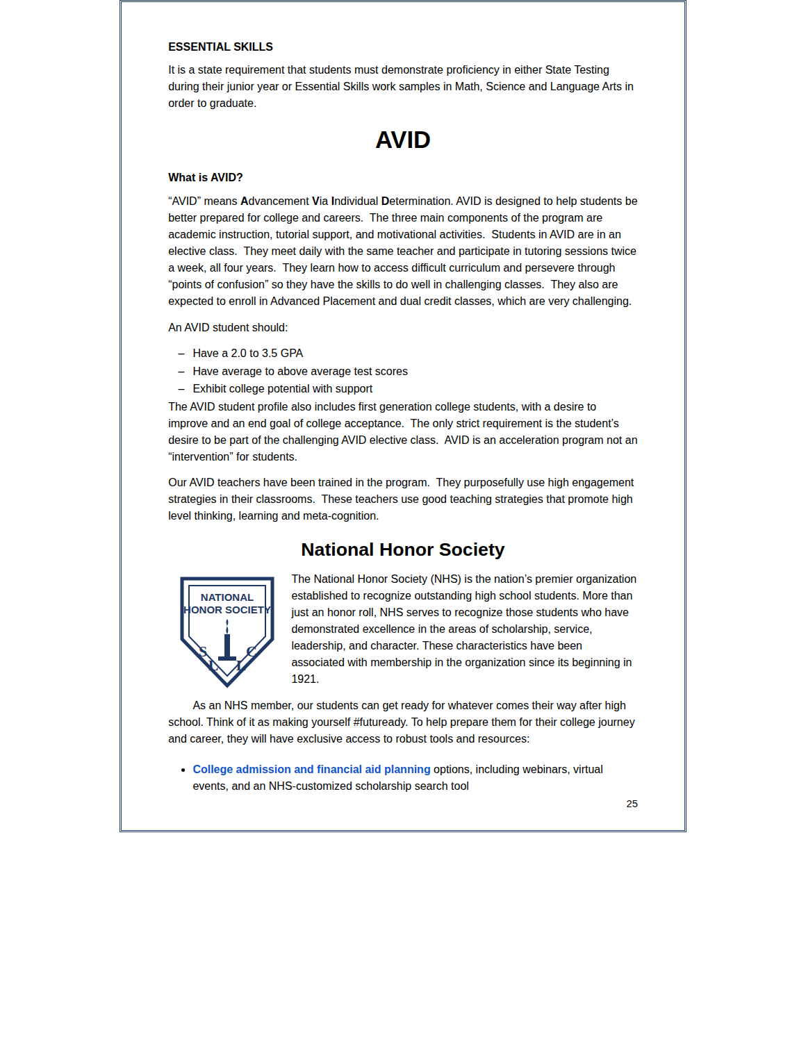ESSENTIAL SKILLS
It is a state requirement that students must demonstrate proficiency in either State Testing during their junior year or Essential Skills work samples in Math, Science and Language Arts in order to graduate.
AVID
What is AVID?
“AVID” means Advancement Via Individual Determination. AVID is designed to help students be better prepared for college and careers. The three main components of the program are academic instruction, tutorial support, and motivational activities. Students in AVID are in an elective class. They meet daily with the same teacher and participate in tutoring sessions twice a week, all four years. They learn how to access difficult curriculum and persevere through “points of confusion” so they have the skills to do well in challenging classes. They also are expected to enroll in Advanced Placement and dual credit classes, which are very challenging.
An AVID student should:
Have a 2.0 to 3.5 GPA
Have average to above average test scores
Exhibit college potential with support
The AVID student profile also includes first generation college students, with a desire to improve and an end goal of college acceptance. The only strict requirement is the student’s desire to be part of the challenging AVID elective class. AVID is an acceleration program not an “intervention” for students.
Our AVID teachers have been trained in the program. They purposefully use high engagement strategies in their classrooms. These teachers use good teaching strategies that promote high level thinking, learning and meta-cognition.
National Honor Society
NATIONAL HONOR SOCIETY S C L L
The National Honor Society (NHS) is the nation’s premier organization established to recognize outstanding high school students. More than just an honor roll, NHS serves to recognize those students who have demonstrated excellence in the areas of scholarship, service, leadership, and character. These characteristics have been associated with membership in the organization since its beginning in 1921.
As an NHS member, our students can get ready for whatever comes their way after high school. Think of it as making yourself #futuready. To help prepare them for their college journey and career, they will have exclusive access to robust tools and resources:
College admission and financial aid planning options, including webinars, virtual events, and an NHS-customized scholarship search tool
25